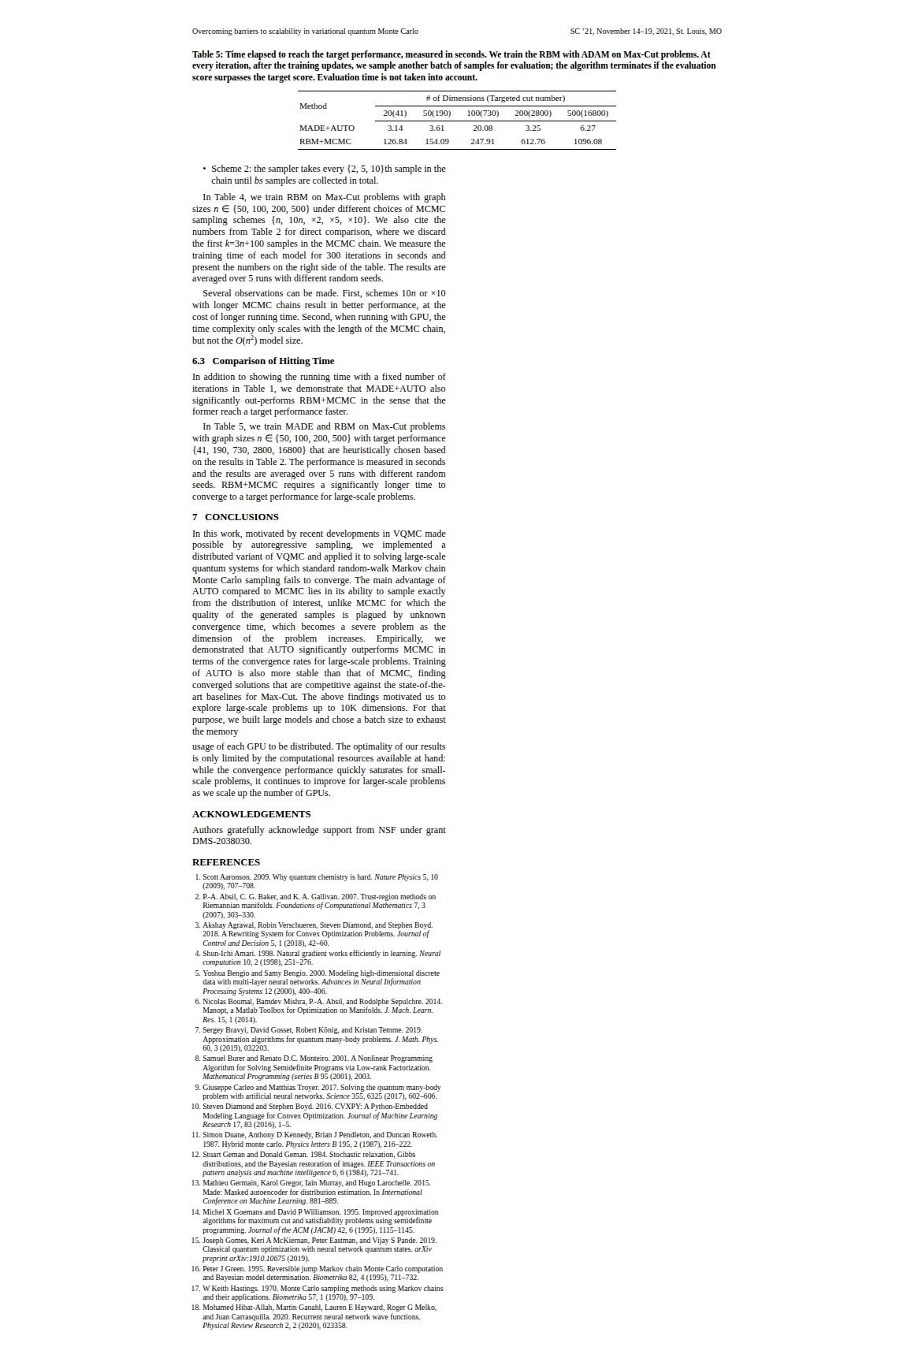Overcoming barriers to scalability in variational quantum Monte Carlo
SC ’21, November 14–19, 2021, St. Louis, MO
Table 5: Time elapsed to reach the target performance, measured in seconds. We train the RBM with ADAM on Max-Cut problems. At every iteration, after the training updates, we sample another batch of samples for evaluation; the algorithm terminates if the evaluation score surpasses the target score. Evaluation time is not taken into account.
| Method | # of Dimensions (Targeted cut number) |
| 20(41) | 50(190) | 100(730) | 200(2800) | 500(16800) |
| MADE+AUTO | 3.14 | 3.61 | 20.08 | 3.25 | 6.27 |
| RBM+MCMC | 126.84 | 154.09 | 247.91 | 612.76 | 1096.08 |
Scheme 2: the sampler takes every {2, 5, 10}th sample in the chain until bs samples are collected in total.
In Table 4, we train RBM on Max-Cut problems with graph sizes n ∈ {50, 100, 200, 500} under different choices of MCMC sampling schemes {n, 10n, ×2, ×5, ×10}. We also cite the numbers from Table 2 for direct comparison, where we discard the first k=3n+100 samples in the MCMC chain. We measure the training time of each model for 300 iterations in seconds and present the numbers on the right side of the table. The results are averaged over 5 runs with different random seeds.
Several observations can be made. First, schemes 10n or ×10 with longer MCMC chains result in better performance, at the cost of longer running time. Second, when running with GPU, the time complexity only scales with the length of the MCMC chain, but not the O(n2) model size.
6.3 Comparison of Hitting Time
In addition to showing the running time with a fixed number of iterations in Table 1, we demonstrate that MADE+AUTO also significantly out-performs RBM+MCMC in the sense that the former reach a target performance faster.
In Table 5, we train MADE and RBM on Max-Cut problems with graph sizes n ∈ {50, 100, 200, 500} with target performance {41, 190, 730, 2800, 16800} that are heuristically chosen based on the results in Table 2. The performance is measured in seconds and the results are averaged over 5 runs with different random seeds. RBM+MCMC requires a significantly longer time to converge to a target performance for large-scale problems.
7 CONCLUSIONS
In this work, motivated by recent developments in VQMC made possible by autoregressive sampling, we implemented a distributed variant of VQMC and applied it to solving large-scale quantum systems for which standard random-walk Markov chain Monte Carlo sampling fails to converge. The main advantage of AUTO compared to MCMC lies in its ability to sample exactly from the distribution of interest, unlike MCMC for which the quality of the generated samples is plagued by unknown convergence time, which becomes a severe problem as the dimension of the problem increases. Empirically, we demonstrated that AUTO significantly outperforms MCMC in terms of the convergence rates for large-scale problems. Training of AUTO is also more stable than that of MCMC, finding converged solutions that are competitive against the state-of-the-art baselines for Max-Cut. The above findings motivated us to explore large-scale problems up to 10K dimensions. For that purpose, we built large models and chose a batch size to exhaust the memory
usage of each GPU to be distributed. The optimality of our results is only limited by the computational resources available at hand: while the convergence performance quickly saturates for small-scale problems, it continues to improve for larger-scale problems as we scale up the number of GPUs.
ACKNOWLEDGEMENTS
Authors gratefully acknowledge support from NSF under grant DMS-2038030.
REFERENCES
Scott Aaronson. 2009. Why quantum chemistry is hard. Nature Physics 5, 10 (2009), 707–708.
P.-A. Absil, C. G. Baker, and K. A. Gallivan. 2007. Trust-region methods on Riemannian manifolds. Foundations of Computational Mathematics 7, 3 (2007), 303–330.
Akshay Agrawal, Robin Verschueren, Steven Diamond, and Stephen Boyd. 2018. A Rewriting System for Convex Optimization Problems. Journal of Control and Decision 5, 1 (2018), 42–60.
Shun-Ichi Amari. 1998. Natural gradient works efficiently in learning. Neural computation 10, 2 (1998), 251–276.
Yoshua Bengio and Samy Bengio. 2000. Modeling high-dimensional discrete data with multi-layer neural networks. Advances in Neural Information Processing Systems 12 (2000), 400–406.
Nicolas Boumal, Bamdev Mishra, P.-A. Absil, and Rodolphe Sepulchre. 2014. Manopt, a Matlab Toolbox for Optimization on Manifolds. J. Mach. Learn. Res. 15, 1 (2014).
Sergey Bravyi, David Gosset, Robert König, and Kristan Temme. 2019. Approximation algorithms for quantum many-body problems. J. Math. Phys. 60, 3 (2019), 032203.
Samuel Burer and Renato D.C. Monteiro. 2001. A Nonlinear Programming Algorithm for Solving Semidefinite Programs via Low-rank Factorization. Mathematical Programming (series B 95 (2001), 2003.
Giuseppe Carleo and Matthias Troyer. 2017. Solving the quantum many-body problem with artificial neural networks. Science 355, 6325 (2017), 602–606.
Steven Diamond and Stephen Boyd. 2016. CVXPY: A Python-Embedded Modeling Language for Convex Optimization. Journal of Machine Learning Research 17, 83 (2016), 1–5.
Simon Duane, Anthony D Kennedy, Brian J Pendleton, and Duncan Roweth. 1987. Hybrid monte carlo. Physics letters B 195, 2 (1987), 216–222.
Stuart Geman and Donald Geman. 1984. Stochastic relaxation, Gibbs distributions, and the Bayesian restoration of images. IEEE Transactions on pattern analysis and machine intelligence 6, 6 (1984), 721–741.
Mathieu Germain, Karol Gregor, Iain Murray, and Hugo Larochelle. 2015. Made: Masked autoencoder for distribution estimation. In International Conference on Machine Learning. 881–889.
Michel X Goemans and David P Williamson. 1995. Improved approximation algorithms for maximum cut and satisfiability problems using semidefinite programming. Journal of the ACM (JACM) 42, 6 (1995), 1115–1145.
Joseph Gomes, Keri A McKiernan, Peter Eastman, and Vijay S Pande. 2019. Classical quantum optimization with neural network quantum states. arXiv preprint arXiv:1910.10675 (2019).
Peter J Green. 1995. Reversible jump Markov chain Monte Carlo computation and Bayesian model determination. Biometrika 82, 4 (1995), 711–732.
W Keith Hastings. 1970. Monte Carlo sampling methods using Markov chains and their applications. Biometrika 57, 1 (1970), 97–109.
Mohamed Hibat-Allah, Martin Ganahl, Lauren E Hayward, Roger G Melko, and Juan Carrasquilla. 2020. Recurrent neural network wave functions. Physical Review Research 2, 2 (2020), 023358.